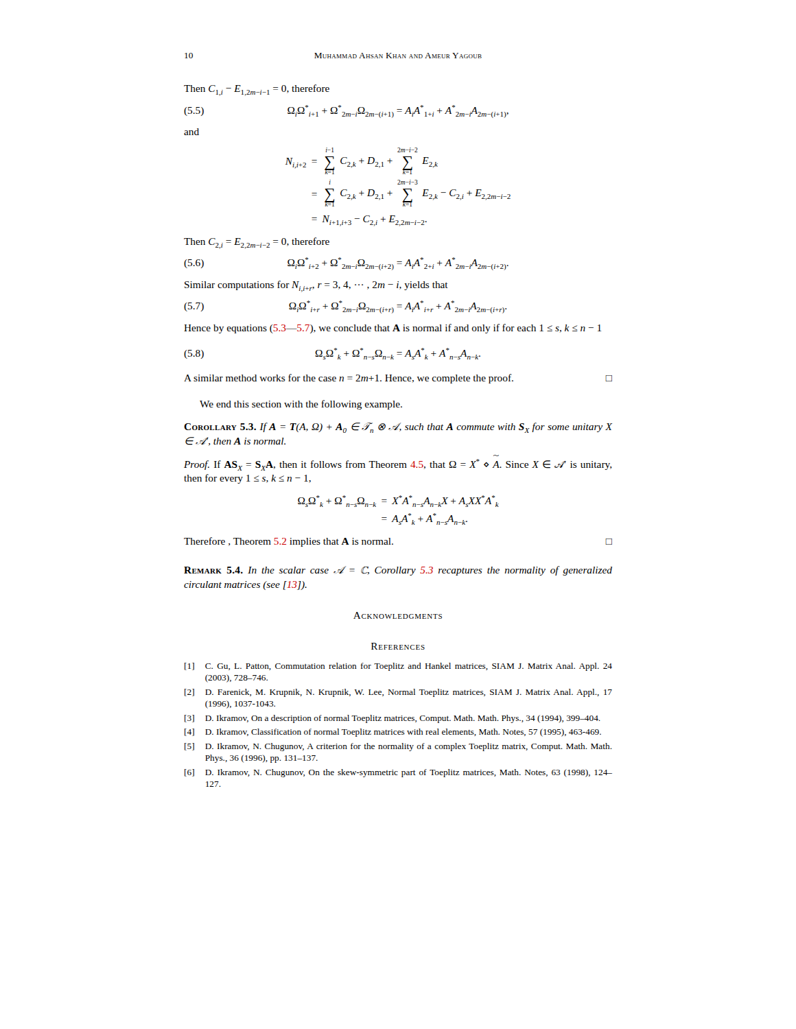10 Muhammad Ahsan Khan and Ameur Yagoub
Then C1,i − E1,2m−i−1 = 0, therefore
(5.5) ΩiΩ*i+1 + Ω*2m−iΩ2m−(i+1) = AiA*1+i + A*2m−iA2m−(i+1),
and
| N i , i +2 | = | i −1 ∑ k =1 C 2, k + D 2,1 + 2 m − i −2 ∑ k =1 E 2, k |
| | = | i ∑ k =1 C 2, k + D 2,1 + 2 m − i −3 ∑ k =1 E 2, k − C 2, i + E 2,2 m − i −2 |
| | = | N i +1, i +3 − C 2, i + E 2,2 m − i −2 . |
Then C2,i = E2,2m−i−2 = 0, therefore
(5.6) ΩiΩ*i+2 + Ω*2m−iΩ2m−(i+2) = AiA*2+i + A*2m−iA2m−(i+2).
Similar computations for Ni,i+r, r = 3, 4, ··· , 2m − i, yields that
(5.7) ΩiΩ*i+r + Ω*2m−iΩ2m−(i+r) = AiA*i+r + A*2m−iA2m−(i+r).
Hence by equations (5.3—5.7), we conclude that A is normal if and only if for each 1 ≤ s, k ≤ n − 1
(5.8) ΩsΩ*k + Ω*n−sΩn−k = AsA*k + A*n−sAn−k.
A similar method works for the case n = 2m+1. Hence, we complete the proof. □
We end this section with the following example.
Corollary 5.3. If A = T(A, Ω) + A0 ∈ 𝒯n ⊗ 𝒜, such that A commute with SX for some unitary X ∈ 𝒜′, then A is normal.
Proof. If ASX = SXA, then it follows from Theorem 4.5, that Ω = X* ⋄ A. Since X ∈ 𝒜′ is unitary, then for every 1 ≤ s, k ≤ n − 1,
| Ω s Ω * k + Ω * n − s Ω n − k | = | X * A * n − s A n − k X + A s X X * A * k |
| | = | A s A * k + A * n − s A n − k . |
Therefore , Theorem 5.2 implies that A is normal. □
Remark 5.4. In the scalar case 𝒜 = ℂ, Corollary 5.3 recaptures the normality of generalized circulant matrices (see [13]).
Acknowledgments
References
C. Gu, L. Patton, Commutation relation for Toeplitz and Hankel matrices, SIAM J. Matrix Anal. Appl. 24 (2003), 728–746.
D. Farenick, M. Krupnik, N. Krupnik, W. Lee, Normal Toeplitz matrices, SIAM J. Matrix Anal. Appl., 17 (1996), 1037-1043.
D. Ikramov, On a description of normal Toeplitz matrices, Comput. Math. Math. Phys., 34 (1994), 399–404.
D. Ikramov, Classification of normal Toeplitz matrices with real elements, Math. Notes, 57 (1995), 463-469.
D. Ikramov, N. Chugunov, A criterion for the normality of a complex Toeplitz matrix, Comput. Math. Math. Phys., 36 (1996), pp. 131–137.
D. Ikramov, N. Chugunov, On the skew-symmetric part of Toeplitz matrices, Math. Notes, 63 (1998), 124–127.